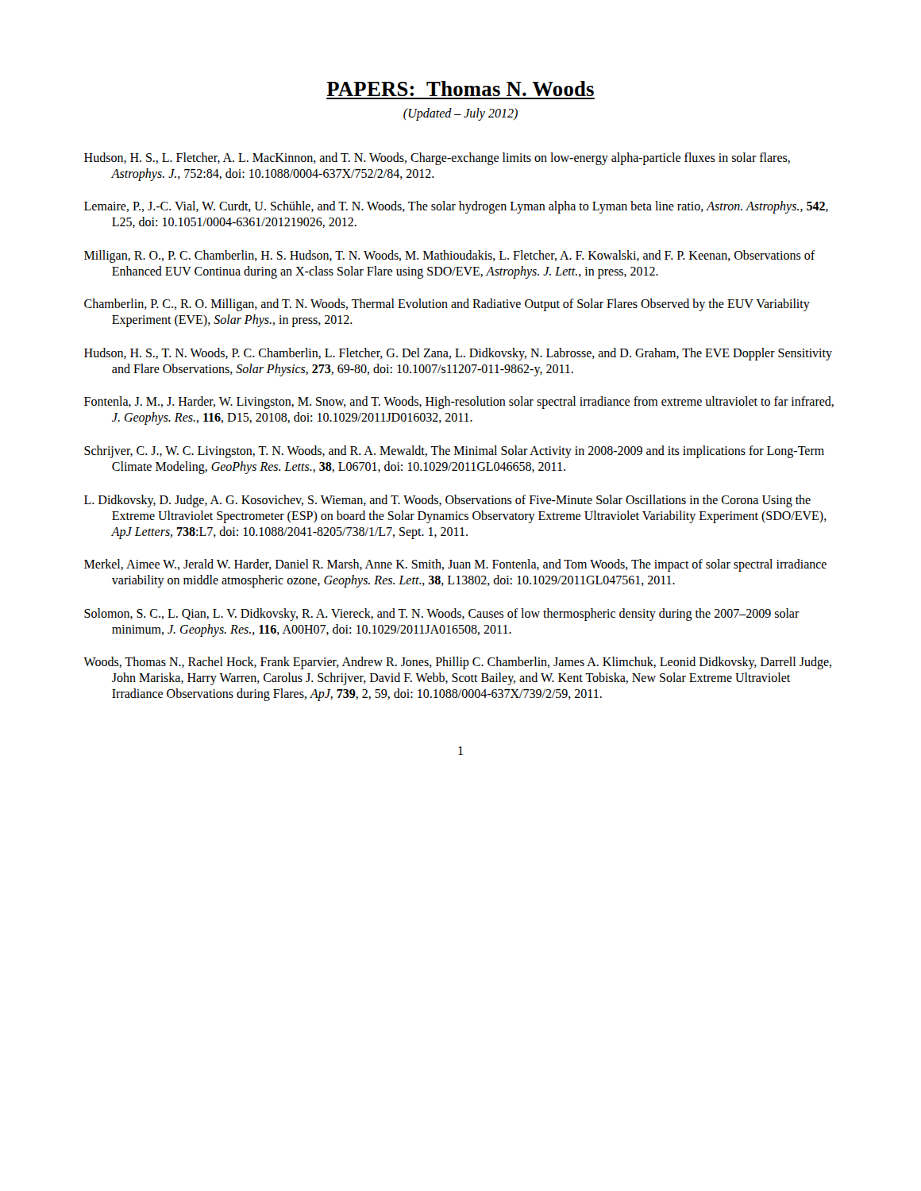PAPERS: Thomas N. Woods
(Updated – July 2012)
Hudson, H. S., L. Fletcher, A. L. MacKinnon, and T. N. Woods, Charge-exchange limits on low-energy alpha-particle fluxes in solar flares, Astrophys. J., 752:84, doi: 10.1088/0004-637X/752/2/84, 2012.
Lemaire, P., J.-C. Vial, W. Curdt, U. Schühle, and T. N. Woods, The solar hydrogen Lyman alpha to Lyman beta line ratio, Astron. Astrophys., 542, L25, doi: 10.1051/0004-6361/201219026, 2012.
Milligan, R. O., P. C. Chamberlin, H. S. Hudson, T. N. Woods, M. Mathioudakis, L. Fletcher, A. F. Kowalski, and F. P. Keenan, Observations of Enhanced EUV Continua during an X-class Solar Flare using SDO/EVE, Astrophys. J. Lett., in press, 2012.
Chamberlin, P. C., R. O. Milligan, and T. N. Woods, Thermal Evolution and Radiative Output of Solar Flares Observed by the EUV Variability Experiment (EVE), Solar Phys., in press, 2012.
Hudson, H. S., T. N. Woods, P. C. Chamberlin, L. Fletcher, G. Del Zana, L. Didkovsky, N. Labrosse, and D. Graham, The EVE Doppler Sensitivity and Flare Observations, Solar Physics, 273, 69-80, doi: 10.1007/s11207-011-9862-y, 2011.
Fontenla, J. M., J. Harder, W. Livingston, M. Snow, and T. Woods, High-resolution solar spectral irradiance from extreme ultraviolet to far infrared, J. Geophys. Res., 116, D15, 20108, doi: 10.1029/2011JD016032, 2011.
Schrijver, C. J., W. C. Livingston, T. N. Woods, and R. A. Mewaldt, The Minimal Solar Activity in 2008-2009 and its implications for Long-Term Climate Modeling, GeoPhys Res. Letts., 38, L06701, doi: 10.1029/2011GL046658, 2011.
L. Didkovsky, D. Judge, A. G. Kosovichev, S. Wieman, and T. Woods, Observations of Five-Minute Solar Oscillations in the Corona Using the Extreme Ultraviolet Spectrometer (ESP) on board the Solar Dynamics Observatory Extreme Ultraviolet Variability Experiment (SDO/EVE), ApJ Letters, 738:L7, doi: 10.1088/2041-8205/738/1/L7, Sept. 1, 2011.
Merkel, Aimee W., Jerald W. Harder, Daniel R. Marsh, Anne K. Smith, Juan M. Fontenla, and Tom Woods, The impact of solar spectral irradiance variability on middle atmospheric ozone, Geophys. Res. Lett., 38, L13802, doi: 10.1029/2011GL047561, 2011.
Solomon, S. C., L. Qian, L. V. Didkovsky, R. A. Viereck, and T. N. Woods, Causes of low thermospheric density during the 2007–2009 solar minimum, J. Geophys. Res., 116, A00H07, doi: 10.1029/2011JA016508, 2011.
Woods, Thomas N., Rachel Hock, Frank Eparvier, Andrew R. Jones, Phillip C. Chamberlin, James A. Klimchuk, Leonid Didkovsky, Darrell Judge, John Mariska, Harry Warren, Carolus J. Schrijver, David F. Webb, Scott Bailey, and W. Kent Tobiska, New Solar Extreme Ultraviolet Irradiance Observations during Flares, ApJ, 739, 2, 59, doi: 10.1088/0004-637X/739/2/59, 2011.
1